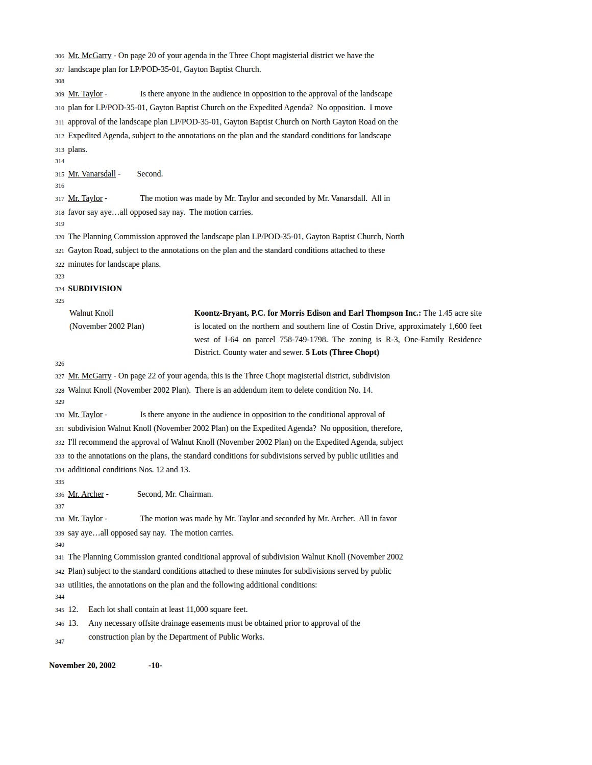306 Mr. McGarry - On page 20 of your agenda in the Three Chopt magisterial district we have the
307 landscape plan for LP/POD-35-01, Gayton Baptist Church.
308
309 Mr. Taylor - Is there anyone in the audience in opposition to the approval of the landscape
310 plan for LP/POD-35-01, Gayton Baptist Church on the Expedited Agenda? No opposition. I move
311 approval of the landscape plan LP/POD-35-01, Gayton Baptist Church on North Gayton Road on the
312 Expedited Agenda, subject to the annotations on the plan and the standard conditions for landscape
313 plans.
314
315 Mr. Vanarsdall - Second.
316
317 Mr. Taylor - The motion was made by Mr. Taylor and seconded by Mr. Vanarsdall. All in
318 favor say aye…all opposed say nay. The motion carries.
319
320 The Planning Commission approved the landscape plan LP/POD-35-01, Gayton Baptist Church, North
321 Gayton Road, subject to the annotations on the plan and the standard conditions attached to these
322 minutes for landscape plans.
323
324
SUBDIVISION
325
| Walnut Knoll (November 2002 Plan) | Koontz-Bryant, P.C. for Morris Edison and Earl Thompson Inc.: The 1.45 acre site is located on the northern and southern line of Costin Drive, approximately 1,600 feet west of I-64 on parcel 758-749-1798. The zoning is R-3, One-Family Residence District. County water and sewer. 5 Lots (Three Chopt) |
326
327 Mr. McGarry - On page 22 of your agenda, this is the Three Chopt magisterial district, subdivision
328 Walnut Knoll (November 2002 Plan). There is an addendum item to delete condition No. 14.
329
330 Mr. Taylor - Is there anyone in the audience in opposition to the conditional approval of
331 subdivision Walnut Knoll (November 2002 Plan) on the Expedited Agenda? No opposition, therefore,
332 I'll recommend the approval of Walnut Knoll (November 2002 Plan) on the Expedited Agenda, subject
333 to the annotations on the plans, the standard conditions for subdivisions served by public utilities and
334 additional conditions Nos. 12 and 13.
335
336 Mr. Archer - Second, Mr. Chairman.
337
338 Mr. Taylor - The motion was made by Mr. Taylor and seconded by Mr. Archer. All in favor
339 say aye…all opposed say nay. The motion carries.
340
341 The Planning Commission granted conditional approval of subdivision Walnut Knoll (November 2002
342 Plan) subject to the standard conditions attached to these minutes for subdivisions served by public
343 utilities, the annotations on the plan and the following additional conditions:
344
34512. Each lot shall contain at least 11,000 square feet.
34613. Any necessary offsite drainage easements must be obtained prior to approval of the
347 construction plan by the Department of Public Works.
November 20, 2002 -10-